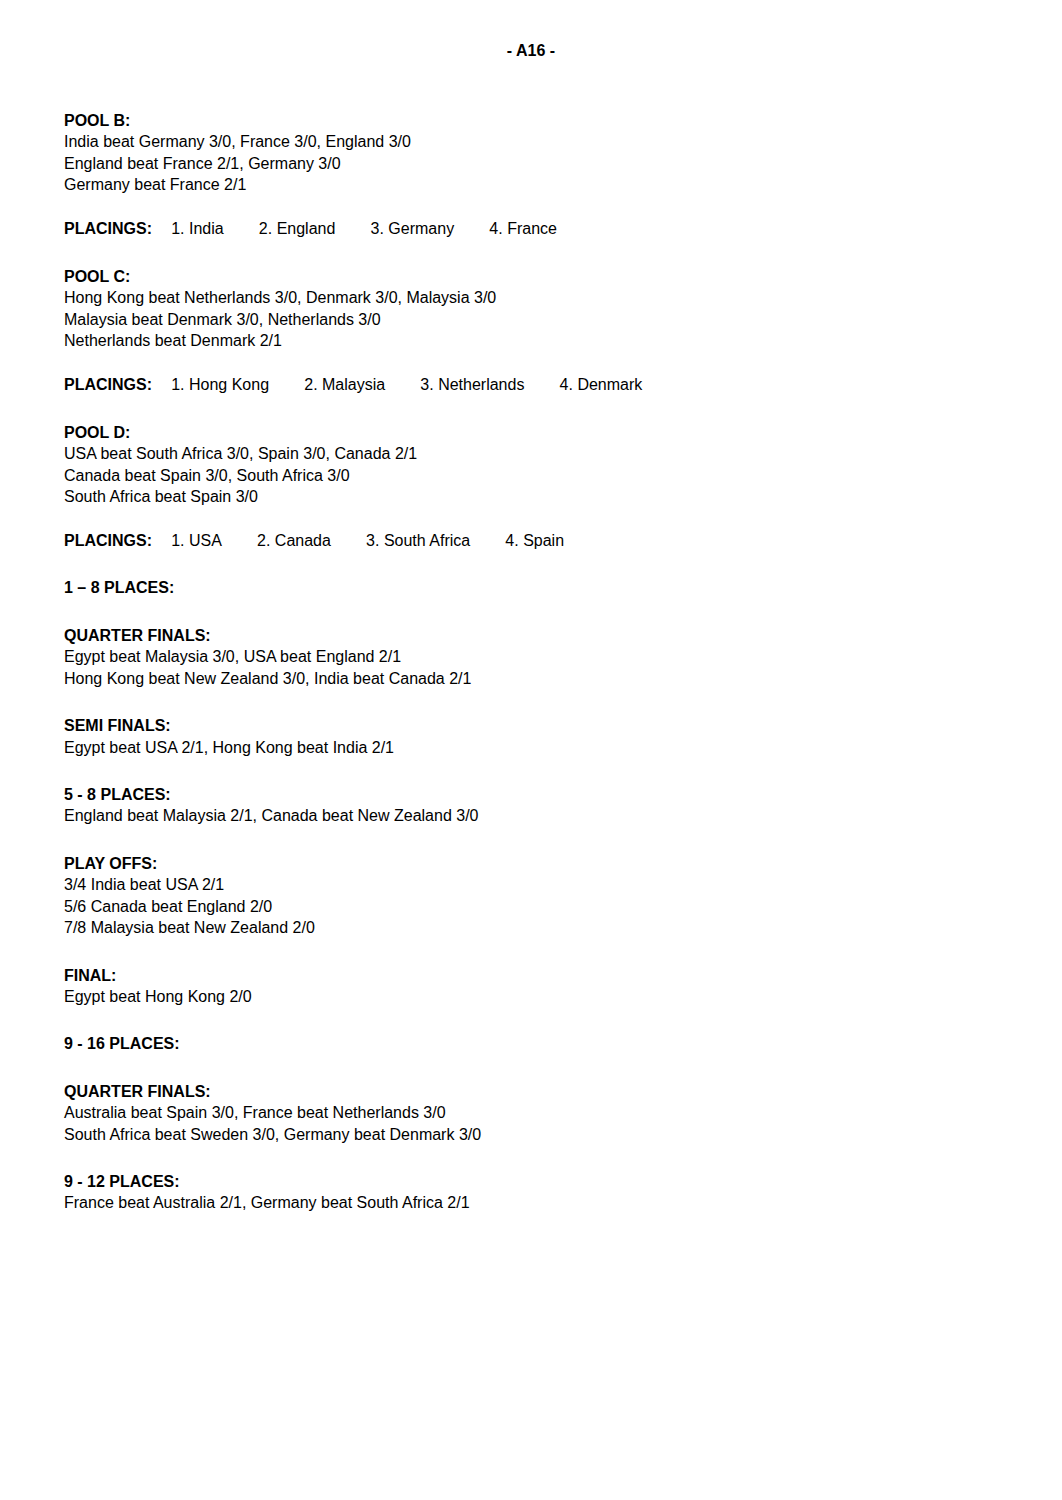- A16 -
POOL B:
India beat Germany 3/0, France 3/0, England 3/0
England beat France 2/1, Germany 3/0
Germany beat France 2/1
| PLACINGS: | 1. India | 2. England | 3. Germany | 4. France |
POOL C:
Hong Kong beat Netherlands 3/0, Denmark 3/0, Malaysia 3/0
Malaysia beat Denmark 3/0, Netherlands 3/0
Netherlands beat Denmark 2/1
| PLACINGS: | 1. Hong Kong | 2. Malaysia | 3. Netherlands | 4. Denmark |
POOL D:
USA beat South Africa 3/0, Spain 3/0, Canada 2/1
Canada beat Spain 3/0, South Africa 3/0
South Africa beat Spain 3/0
| PLACINGS: | 1. USA | 2. Canada | 3. South Africa | 4. Spain |
1 – 8 PLACES:
QUARTER FINALS:
Egypt beat Malaysia 3/0, USA beat England 2/1
Hong Kong beat New Zealand 3/0, India beat Canada 2/1
SEMI FINALS:
Egypt beat USA 2/1, Hong Kong beat India 2/1
5 - 8 PLACES:
England beat Malaysia 2/1, Canada beat New Zealand 3/0
PLAY OFFS:
3/4 India beat USA 2/1
5/6 Canada beat England 2/0
7/8 Malaysia beat New Zealand 2/0
FINAL:
Egypt beat Hong Kong 2/0
9 - 16 PLACES:
QUARTER FINALS:
Australia beat Spain 3/0, France beat Netherlands 3/0
South Africa beat Sweden 3/0, Germany beat Denmark 3/0
9 - 12 PLACES:
France beat Australia 2/1, Germany beat South Africa 2/1